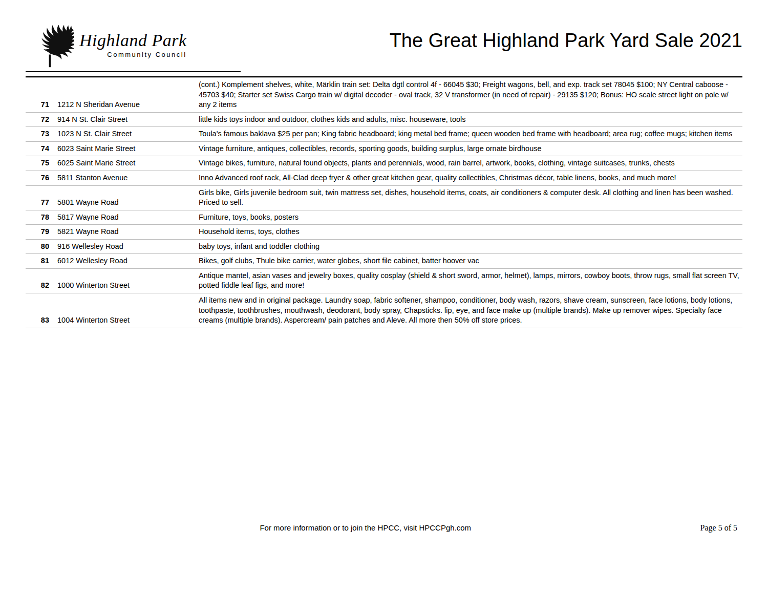Highland Park Community Council
The Great Highland Park Yard Sale 2021
| 71 | 1212 N Sheridan Avenue | (cont.) Komplement shelves, white, Märklin train set: Delta dgtl control 4f - 66045 $30; Freight wagons, bell, and exp. track set 78045 $100; NY Central caboose - 45703 $40; Starter set Swiss Cargo train w/ digital decoder - oval track, 32 V transformer (in need of repair) - 29135 $120; Bonus: HO scale street light on pole w/ any 2 items |
| 72 | 914 N St. Clair Street | little kids toys indoor and outdoor, clothes kids and adults, misc. houseware, tools |
| 73 | 1023 N St. Clair Street | Toula's famous baklava $25 per pan; King fabric headboard; king metal bed frame; queen wooden bed frame with headboard; area rug; coffee mugs; kitchen items |
| 74 | 6023 Saint Marie Street | Vintage furniture, antiques, collectibles, records, sporting goods, building surplus, large ornate birdhouse |
| 75 | 6025 Saint Marie Street | Vintage bikes, furniture, natural found objects, plants and perennials, wood, rain barrel, artwork, books, clothing, vintage suitcases, trunks, chests |
| 76 | 5811 Stanton Avenue | Inno Advanced roof rack, All-Clad deep fryer & other great kitchen gear, quality collectibles, Christmas décor, table linens, books, and much more! |
| 77 | 5801 Wayne Road | Girls bike, Girls juvenile bedroom suit, twin mattress set, dishes, household items, coats, air conditioners & computer desk. All clothing and linen has been washed. Priced to sell. |
| 78 | 5817 Wayne Road | Furniture, toys, books, posters |
| 79 | 5821 Wayne Road | Household items, toys, clothes |
| 80 | 916 Wellesley Road | baby toys, infant and toddler clothing |
| 81 | 6012 Wellesley Road | Bikes, golf clubs, Thule bike carrier, water globes, short file cabinet, batter hoover vac |
| 82 | 1000 Winterton Street | Antique mantel, asian vases and jewelry boxes, quality cosplay (shield & short sword, armor, helmet), lamps, mirrors, cowboy boots, throw rugs, small flat screen TV, potted fiddle leaf figs, and more! |
| 83 | 1004 Winterton Street | All items new and in original package. Laundry soap, fabric softener, shampoo, conditioner, body wash, razors, shave cream, sunscreen, face lotions, body lotions, toothpaste, toothbrushes, mouthwash, deodorant, body spray, Chapsticks. lip, eye, and face make up (multiple brands). Make up remover wipes. Specialty face creams (multiple brands). Aspercream/ pain patches and Aleve. All more then 50% off store prices. |
For more information or to join the HPCC, visit HPCCPgh.com Page 5 of 5